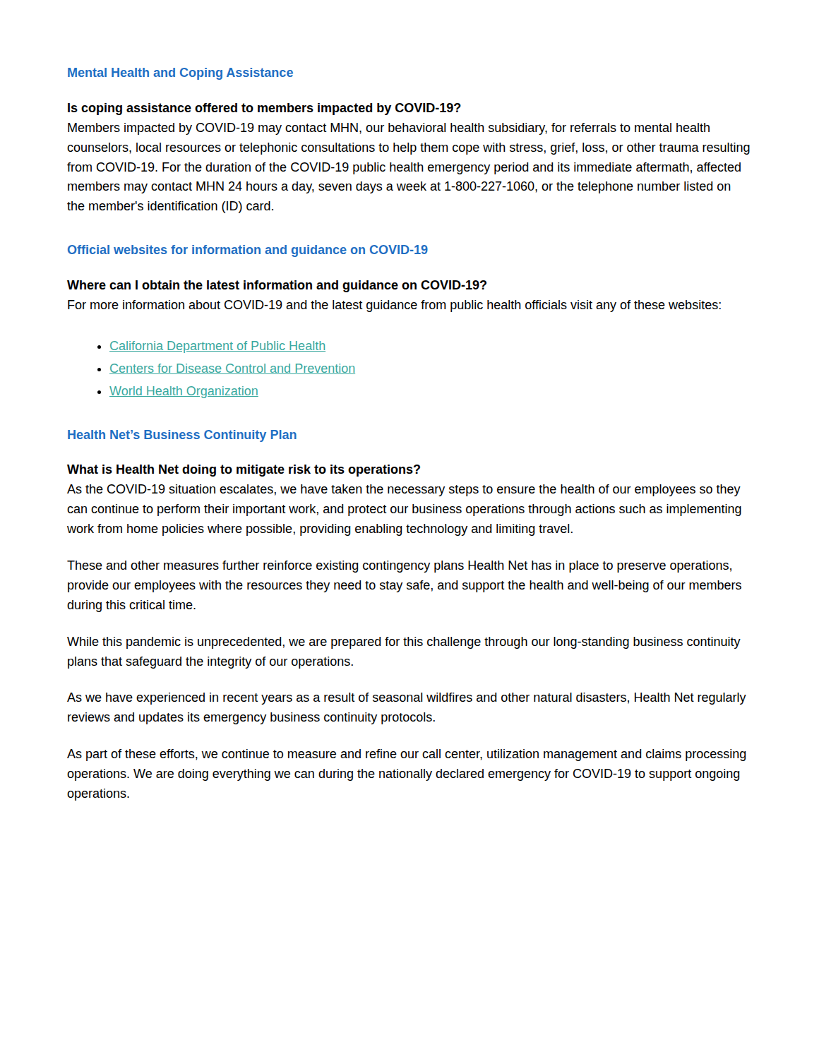Mental Health and Coping Assistance
Is coping assistance offered to members impacted by COVID-19?
Members impacted by COVID-19 may contact MHN, our behavioral health subsidiary, for referrals to mental health counselors, local resources or telephonic consultations to help them cope with stress, grief, loss, or other trauma resulting from COVID-19. For the duration of the COVID-19 public health emergency period and its immediate aftermath, affected members may contact MHN 24 hours a day, seven days a week at 1-800-227-1060, or the telephone number listed on the member's identification (ID) card.
Official websites for information and guidance on COVID-19
Where can I obtain the latest information and guidance on COVID-19?
For more information about COVID-19 and the latest guidance from public health officials visit any of these websites:
California Department of Public Health
Centers for Disease Control and Prevention
World Health Organization
Health Net’s Business Continuity Plan
What is Health Net doing to mitigate risk to its operations?
As the COVID-19 situation escalates, we have taken the necessary steps to ensure the health of our employees so they can continue to perform their important work, and protect our business operations through actions such as implementing work from home policies where possible, providing enabling technology and limiting travel.
These and other measures further reinforce existing contingency plans Health Net has in place to preserve operations, provide our employees with the resources they need to stay safe, and support the health and well-being of our members during this critical time.
While this pandemic is unprecedented, we are prepared for this challenge through our long-standing business continuity plans that safeguard the integrity of our operations.
As we have experienced in recent years as a result of seasonal wildfires and other natural disasters, Health Net regularly reviews and updates its emergency business continuity protocols.
As part of these efforts, we continue to measure and refine our call center, utilization management and claims processing operations. We are doing everything we can during the nationally declared emergency for COVID-19 to support ongoing operations.